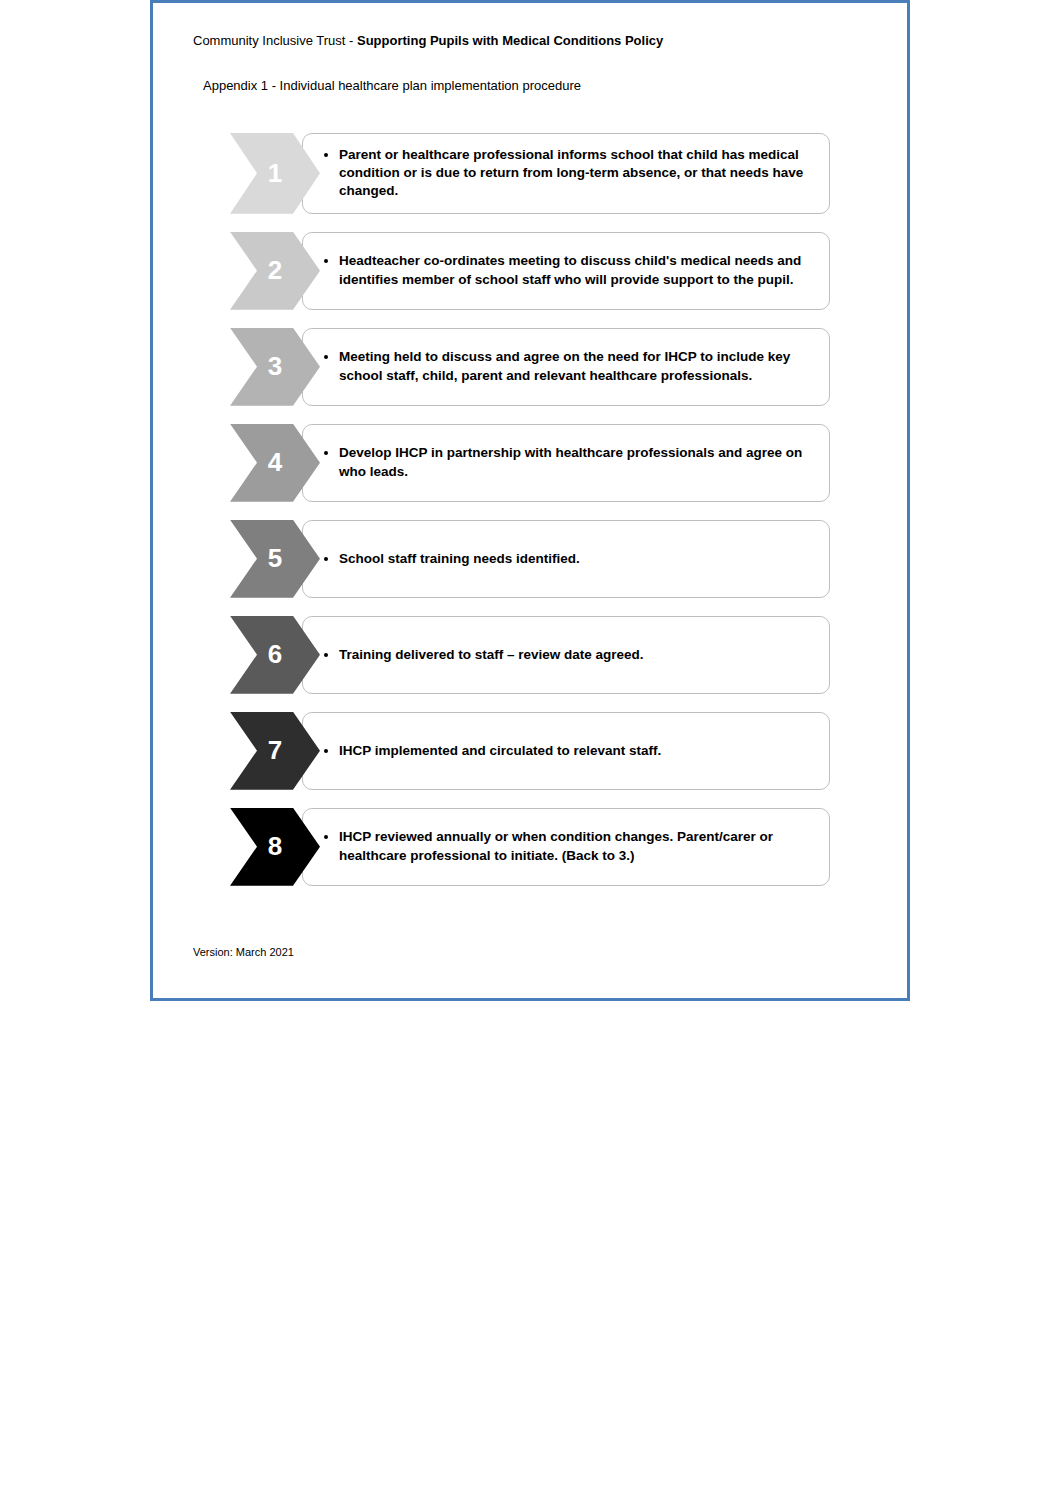Community Inclusive Trust - Supporting Pupils with Medical Conditions Policy
Appendix 1 - Individual healthcare plan implementation procedure
1
Parent or healthcare professional informs school that child has medical condition or is due to return from long-term absence, or that needs have changed.
2
Headteacher co-ordinates meeting to discuss child's medical needs and identifies member of school staff who will provide support to the pupil.
3
Meeting held to discuss and agree on the need for IHCP to include key school staff, child, parent and relevant healthcare professionals.
4
Develop IHCP in partnership with healthcare professionals and agree on who leads.
5
School staff training needs identified.
6
Training delivered to staff – review date agreed.
7
IHCP implemented and circulated to relevant staff.
8
IHCP reviewed annually or when condition changes. Parent/carer or healthcare professional to initiate. (Back to 3.)
Version: March 2021